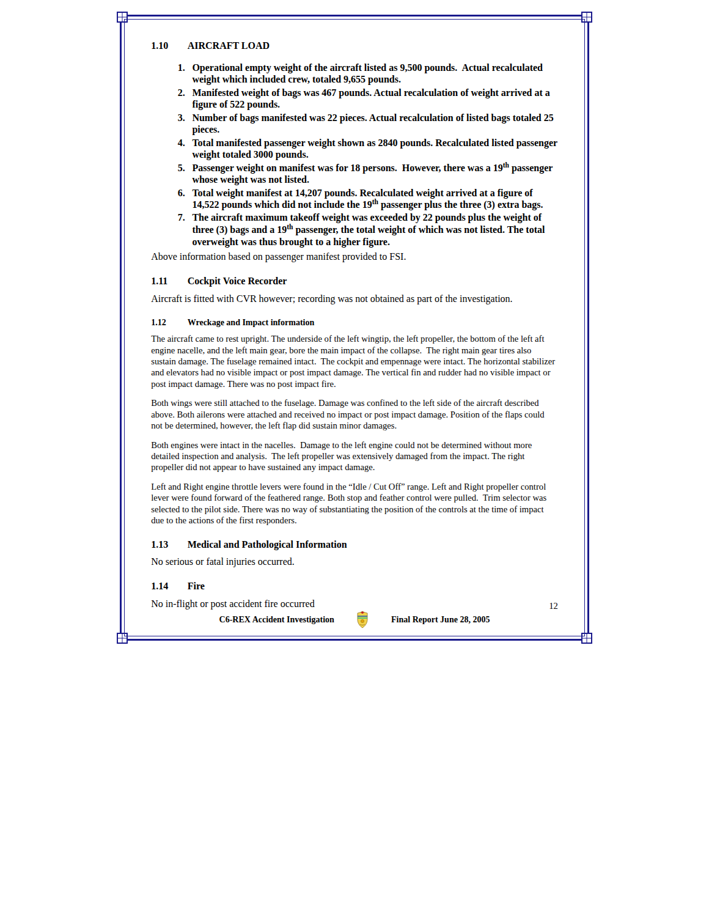1.10 AIRCRAFT LOAD
Operational empty weight of the aircraft listed as 9,500 pounds. Actual recalculated weight which included crew, totaled 9,655 pounds.
Manifested weight of bags was 467 pounds. Actual recalculation of weight arrived at a figure of 522 pounds.
Number of bags manifested was 22 pieces. Actual recalculation of listed bags totaled 25 pieces.
Total manifested passenger weight shown as 2840 pounds. Recalculated listed passenger weight totaled 3000 pounds.
Passenger weight on manifest was for 18 persons. However, there was a 19th passenger whose weight was not listed.
Total weight manifest at 14,207 pounds. Recalculated weight arrived at a figure of 14,522 pounds which did not include the 19th passenger plus the three (3) extra bags.
The aircraft maximum takeoff weight was exceeded by 22 pounds plus the weight of three (3) bags and a 19th passenger, the total weight of which was not listed. The total overweight was thus brought to a higher figure.
Above information based on passenger manifest provided to FSI.
1.11 Cockpit Voice Recorder
Aircraft is fitted with CVR however; recording was not obtained as part of the investigation.
1.12 Wreckage and Impact information
The aircraft came to rest upright. The underside of the left wingtip, the left propeller, the bottom of the left aft engine nacelle, and the left main gear, bore the main impact of the collapse. The right main gear tires also sustain damage. The fuselage remained intact. The cockpit and empennage were intact. The horizontal stabilizer and elevators had no visible impact or post impact damage. The vertical fin and rudder had no visible impact or post impact damage. There was no post impact fire.
Both wings were still attached to the fuselage. Damage was confined to the left side of the aircraft described above. Both ailerons were attached and received no impact or post impact damage. Position of the flaps could not be determined, however, the left flap did sustain minor damages.
Both engines were intact in the nacelles. Damage to the left engine could not be determined without more detailed inspection and analysis. The left propeller was extensively damaged from the impact. The right propeller did not appear to have sustained any impact damage.
Left and Right engine throttle levers were found in the “Idle / Cut Off” range. Left and Right propeller control lever were found forward of the feathered range. Both stop and feather control were pulled. Trim selector was selected to the pilot side. There was no way of substantiating the position of the controls at the time of impact due to the actions of the first responders.
1.13 Medical and Pathological Information
No serious or fatal injuries occurred.
1.14 Fire
No in-flight or post accident fire occurred
12
C6-REX Accident Investigation Final Report June 28, 2005